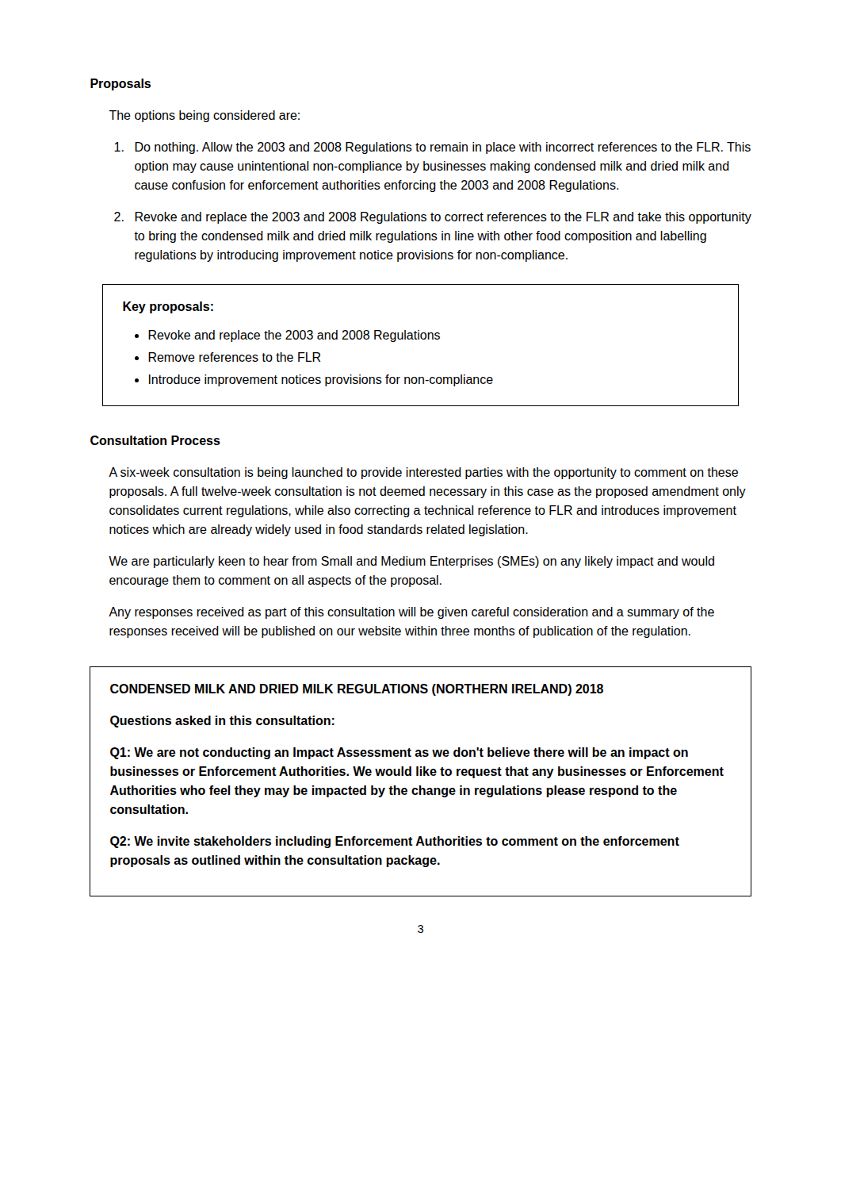Proposals
The options being considered are:
Do nothing. Allow the 2003 and 2008 Regulations to remain in place with incorrect references to the FLR. This option may cause unintentional non-compliance by businesses making condensed milk and dried milk and cause confusion for enforcement authorities enforcing the 2003 and 2008 Regulations.
Revoke and replace the 2003 and 2008 Regulations to correct references to the FLR and take this opportunity to bring the condensed milk and dried milk regulations in line with other food composition and labelling regulations by introducing improvement notice provisions for non-compliance.
Key proposals:
Revoke and replace the 2003 and 2008 Regulations
Remove references to the FLR
Introduce improvement notices provisions for non-compliance
Consultation Process
A six-week consultation is being launched to provide interested parties with the opportunity to comment on these proposals. A full twelve-week consultation is not deemed necessary in this case as the proposed amendment only consolidates current regulations, while also correcting a technical reference to FLR and introduces improvement notices which are already widely used in food standards related legislation.
We are particularly keen to hear from Small and Medium Enterprises (SMEs) on any likely impact and would encourage them to comment on all aspects of the proposal.
Any responses received as part of this consultation will be given careful consideration and a summary of the responses received will be published on our website within three months of publication of the regulation.
CONDENSED MILK AND DRIED MILK REGULATIONS (NORTHERN IRELAND) 2018
Questions asked in this consultation:
Q1: We are not conducting an Impact Assessment as we don't believe there will be an impact on businesses or Enforcement Authorities. We would like to request that any businesses or Enforcement Authorities who feel they may be impacted by the change in regulations please respond to the consultation.
Q2: We invite stakeholders including Enforcement Authorities to comment on the enforcement proposals as outlined within the consultation package.
3